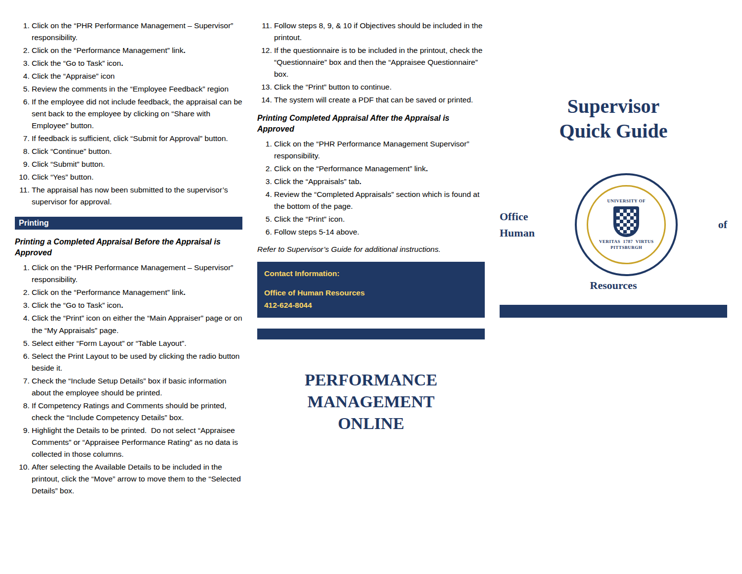Click on the “PHR Performance Management – Supervisor” responsibility.
Click on the “Performance Management” link.
Click the “Go to Task” icon.
Click the “Appraise” icon
Review the comments in the “Employee Feedback” region
If the employee did not include feedback, the appraisal can be sent back to the employee by clicking on “Share with Employee” button.
If feedback is sufficient, click “Submit for Approval” button.
Click “Continue” button.
Click “Submit” button.
Click “Yes” button.
The appraisal has now been submitted to the supervisor’s supervisor for approval.
Printing
Printing a Completed Appraisal Before the Appraisal is Approved
Click on the “PHR Performance Management – Supervisor” responsibility.
Click on the “Performance Management” link.
Click the “Go to Task” icon.
Click the “Print” icon on either the “Main Appraiser” page or on the “My Appraisals” page.
Select either “Form Layout” or “Table Layout”.
Select the Print Layout to be used by clicking the radio button beside it.
Check the “Include Setup Details” box if basic information about the employee should be printed.
If Competency Ratings and Comments should be printed, check the “Include Competency Details” box.
Highlight the Details to be printed. Do not select “Appraisee Comments” or “Appraisee Performance Rating” as no data is collected in those columns.
After selecting the Available Details to be included in the printout, click the “Move” arrow to move them to the “Selected Details” box.
Follow steps 8, 9, & 10 if Objectives should be included in the printout.
If the questionnaire is to be included in the printout, check the “Questionnaire” box and then the “Appraisee Questionnaire” box.
Click the “Print” button to continue.
The system will create a PDF that can be saved or printed.
Printing Completed Appraisal After the Appraisal is Approved
Click on the “PHR Performance Management Supervisor” responsibility.
Click on the “Performance Management” link.
Click the “Appraisals” tab.
Review the “Completed Appraisals” section which is found at the bottom of the page.
Click the “Print” icon.
Follow steps 5-14 above.
Refer to Supervisor’s Guide for additional instructions.
Contact Information:
Office of Human Resources
412-624-8044
PERFORMANCE
MANAGEMENT
ONLINE
Supervisor
Quick Guide
Office
Human
UNIVERSITY OF
VERITAS 1787 VIRTUS
PITTSBURGH
of
Resources